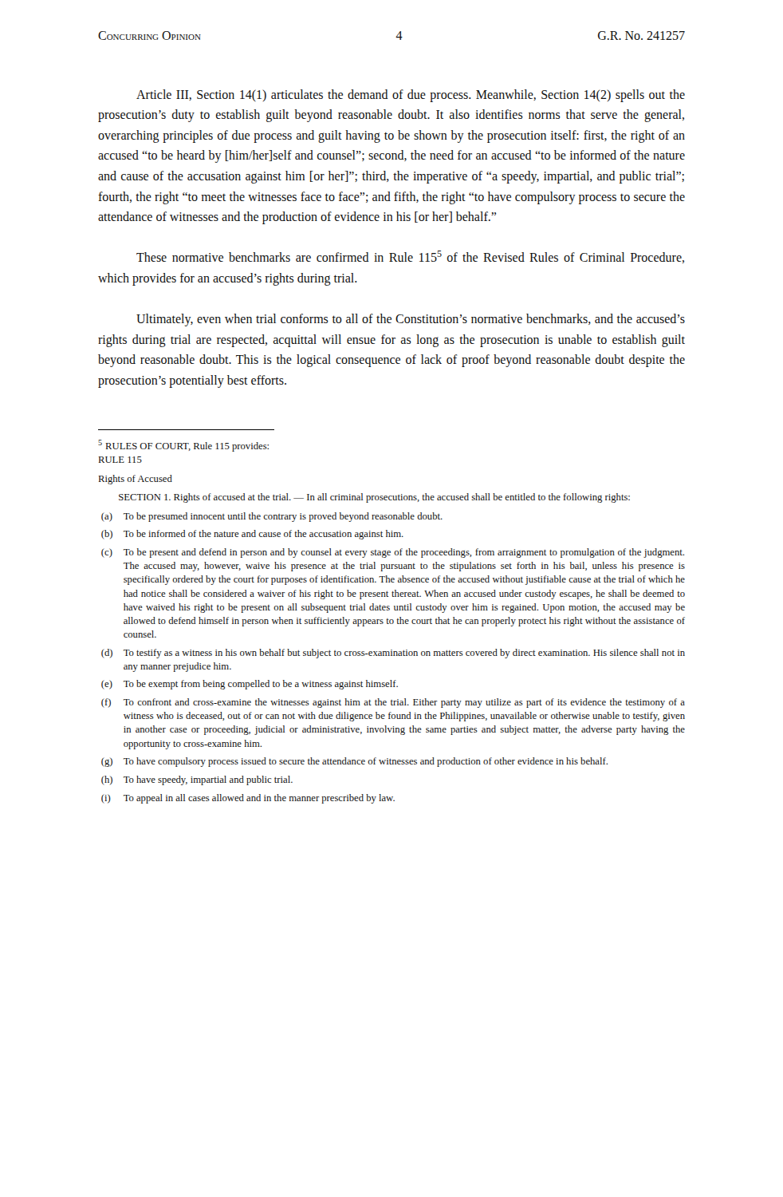Concurring Opinion
4
G.R. No. 241257
Article III, Section 14(1) articulates the demand of due process. Meanwhile, Section 14(2) spells out the prosecution’s duty to establish guilt beyond reasonable doubt. It also identifies norms that serve the general, overarching principles of due process and guilt having to be shown by the prosecution itself: first, the right of an accused “to be heard by [him/her]self and counsel”; second, the need for an accused “to be informed of the nature and cause of the accusation against him [or her]”; third, the imperative of “a speedy, impartial, and public trial”; fourth, the right “to meet the witnesses face to face”; and fifth, the right “to have compulsory process to secure the attendance of witnesses and the production of evidence in his [or her] behalf.”
These normative benchmarks are confirmed in Rule 1155 of the Revised Rules of Criminal Procedure, which provides for an accused’s rights during trial.
Ultimately, even when trial conforms to all of the Constitution’s normative benchmarks, and the accused’s rights during trial are respected, acquittal will ensue for as long as the prosecution is unable to establish guilt beyond reasonable doubt. This is the logical consequence of lack of proof beyond reasonable doubt despite the prosecution’s potentially best efforts.
5 RULES OF COURT, Rule 115 provides:
RULE 115
Rights of Accused
SECTION 1. Rights of accused at the trial. — In all criminal prosecutions, the accused shall be entitled to the following rights:
(a) To be presumed innocent until the contrary is proved beyond reasonable doubt.
(b) To be informed of the nature and cause of the accusation against him.
(c) To be present and defend in person and by counsel at every stage of the proceedings, from arraignment to promulgation of the judgment. The accused may, however, waive his presence at the trial pursuant to the stipulations set forth in his bail, unless his presence is specifically ordered by the court for purposes of identification. The absence of the accused without justifiable cause at the trial of which he had notice shall be considered a waiver of his right to be present thereat. When an accused under custody escapes, he shall be deemed to have waived his right to be present on all subsequent trial dates until custody over him is regained. Upon motion, the accused may be allowed to defend himself in person when it sufficiently appears to the court that he can properly protect his right without the assistance of counsel.
(d) To testify as a witness in his own behalf but subject to cross-examination on matters covered by direct examination. His silence shall not in any manner prejudice him.
(e) To be exempt from being compelled to be a witness against himself.
(f) To confront and cross-examine the witnesses against him at the trial. Either party may utilize as part of its evidence the testimony of a witness who is deceased, out of or can not with due diligence be found in the Philippines, unavailable or otherwise unable to testify, given in another case or proceeding, judicial or administrative, involving the same parties and subject matter, the adverse party having the opportunity to cross-examine him.
(g) To have compulsory process issued to secure the attendance of witnesses and production of other evidence in his behalf.
(h) To have speedy, impartial and public trial.
(i) To appeal in all cases allowed and in the manner prescribed by law.